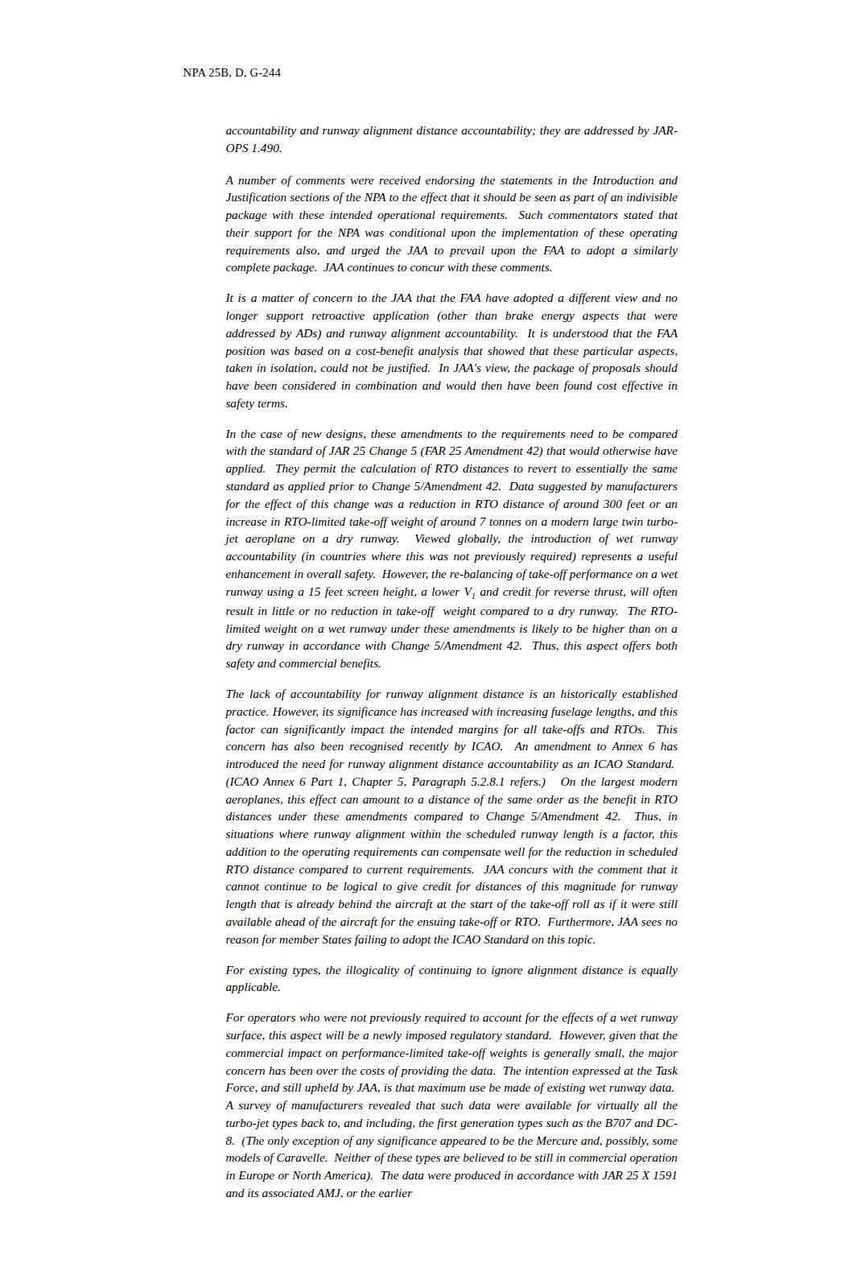NPA 25B, D, G-244
accountability and runway alignment distance accountability; they are addressed by JAR-OPS 1.490.
A number of comments were received endorsing the statements in the Introduction and Justification sections of the NPA to the effect that it should be seen as part of an indivisible package with these intended operational requirements. Such commentators stated that their support for the NPA was conditional upon the implementation of these operating requirements also, and urged the JAA to prevail upon the FAA to adopt a similarly complete package. JAA continues to concur with these comments.
It is a matter of concern to the JAA that the FAA have adopted a different view and no longer support retroactive application (other than brake energy aspects that were addressed by ADs) and runway alignment accountability. It is understood that the FAA position was based on a cost-benefit analysis that showed that these particular aspects, taken in isolation, could not be justified. In JAA's view, the package of proposals should have been considered in combination and would then have been found cost effective in safety terms.
In the case of new designs, these amendments to the requirements need to be compared with the standard of JAR 25 Change 5 (FAR 25 Amendment 42) that would otherwise have applied. They permit the calculation of RTO distances to revert to essentially the same standard as applied prior to Change 5/Amendment 42. Data suggested by manufacturers for the effect of this change was a reduction in RTO distance of around 300 feet or an increase in RTO-limited take-off weight of around 7 tonnes on a modern large twin turbo-jet aeroplane on a dry runway. Viewed globally, the introduction of wet runway accountability (in countries where this was not previously required) represents a useful enhancement in overall safety. However, the re-balancing of take-off performance on a wet runway using a 15 feet screen height, a lower V1 and credit for reverse thrust, will often result in little or no reduction in take-off weight compared to a dry runway. The RTO-limited weight on a wet runway under these amendments is likely to be higher than on a dry runway in accordance with Change 5/Amendment 42. Thus, this aspect offers both safety and commercial benefits.
The lack of accountability for runway alignment distance is an historically established practice. However, its significance has increased with increasing fuselage lengths, and this factor can significantly impact the intended margins for all take-offs and RTOs. This concern has also been recognised recently by ICAO. An amendment to Annex 6 has introduced the need for runway alignment distance accountability as an ICAO Standard. (ICAO Annex 6 Part 1, Chapter 5, Paragraph 5.2.8.1 refers.) On the largest modern aeroplanes, this effect can amount to a distance of the same order as the benefit in RTO distances under these amendments compared to Change 5/Amendment 42. Thus, in situations where runway alignment within the scheduled runway length is a factor, this addition to the operating requirements can compensate well for the reduction in scheduled RTO distance compared to current requirements. JAA concurs with the comment that it cannot continue to be logical to give credit for distances of this magnitude for runway length that is already behind the aircraft at the start of the take-off roll as if it were still available ahead of the aircraft for the ensuing take-off or RTO. Furthermore, JAA sees no reason for member States failing to adopt the ICAO Standard on this topic.
For existing types, the illogicality of continuing to ignore alignment distance is equally applicable.
For operators who were not previously required to account for the effects of a wet runway surface, this aspect will be a newly imposed regulatory standard. However, given that the commercial impact on performance-limited take-off weights is generally small, the major concern has been over the costs of providing the data. The intention expressed at the Task Force, and still upheld by JAA, is that maximum use be made of existing wet runway data. A survey of manufacturers revealed that such data were available for virtually all the turbo-jet types back to, and including, the first generation types such as the B707 and DC-8. (The only exception of any significance appeared to be the Mercure and, possibly, some models of Caravelle. Neither of these types are believed to be still in commercial operation in Europe or North America). The data were produced in accordance with JAR 25 X 1591 and its associated AMJ, or the earlier